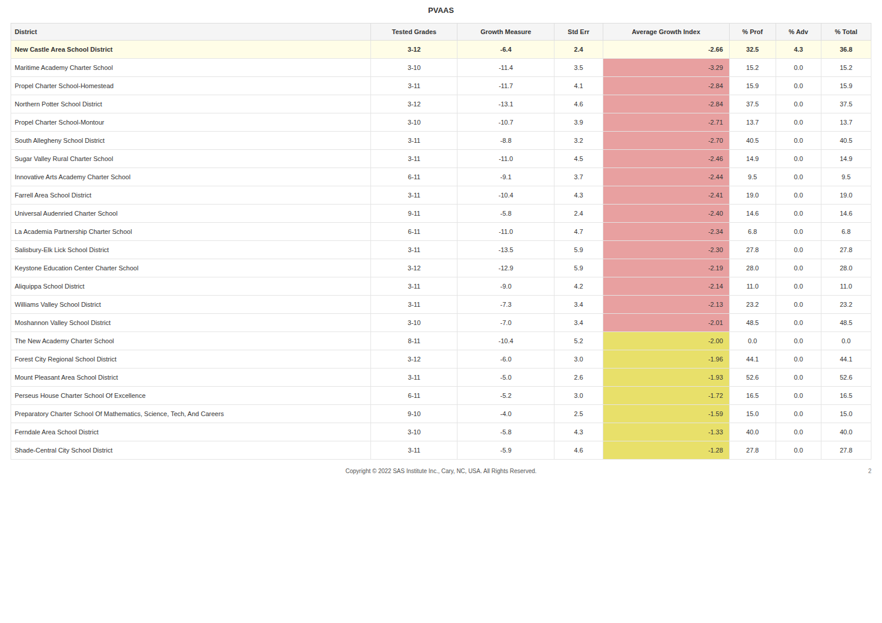PVAAS
| District | Tested Grades | Growth Measure | Std Err | Average Growth Index | % Prof | % Adv | % Total |
| --- | --- | --- | --- | --- | --- | --- | --- |
| New Castle Area School District | 3-12 | -6.4 | 2.4 | -2.66 | 32.5 | 4.3 | 36.8 |
| Maritime Academy Charter School | 3-10 | -11.4 | 3.5 | -3.29 | 15.2 | 0.0 | 15.2 |
| Propel Charter School-Homestead | 3-11 | -11.7 | 4.1 | -2.84 | 15.9 | 0.0 | 15.9 |
| Northern Potter School District | 3-12 | -13.1 | 4.6 | -2.84 | 37.5 | 0.0 | 37.5 |
| Propel Charter School-Montour | 3-10 | -10.7 | 3.9 | -2.71 | 13.7 | 0.0 | 13.7 |
| South Allegheny School District | 3-11 | -8.8 | 3.2 | -2.70 | 40.5 | 0.0 | 40.5 |
| Sugar Valley Rural Charter School | 3-11 | -11.0 | 4.5 | -2.46 | 14.9 | 0.0 | 14.9 |
| Innovative Arts Academy Charter School | 6-11 | -9.1 | 3.7 | -2.44 | 9.5 | 0.0 | 9.5 |
| Farrell Area School District | 3-11 | -10.4 | 4.3 | -2.41 | 19.0 | 0.0 | 19.0 |
| Universal Audenried Charter School | 9-11 | -5.8 | 2.4 | -2.40 | 14.6 | 0.0 | 14.6 |
| La Academia Partnership Charter School | 6-11 | -11.0 | 4.7 | -2.34 | 6.8 | 0.0 | 6.8 |
| Salisbury-Elk Lick School District | 3-11 | -13.5 | 5.9 | -2.30 | 27.8 | 0.0 | 27.8 |
| Keystone Education Center Charter School | 3-12 | -12.9 | 5.9 | -2.19 | 28.0 | 0.0 | 28.0 |
| Aliquippa School District | 3-11 | -9.0 | 4.2 | -2.14 | 11.0 | 0.0 | 11.0 |
| Williams Valley School District | 3-11 | -7.3 | 3.4 | -2.13 | 23.2 | 0.0 | 23.2 |
| Moshannon Valley School District | 3-10 | -7.0 | 3.4 | -2.01 | 48.5 | 0.0 | 48.5 |
| The New Academy Charter School | 8-11 | -10.4 | 5.2 | -2.00 | 0.0 | 0.0 | 0.0 |
| Forest City Regional School District | 3-12 | -6.0 | 3.0 | -1.96 | 44.1 | 0.0 | 44.1 |
| Mount Pleasant Area School District | 3-11 | -5.0 | 2.6 | -1.93 | 52.6 | 0.0 | 52.6 |
| Perseus House Charter School Of Excellence | 6-11 | -5.2 | 3.0 | -1.72 | 16.5 | 0.0 | 16.5 |
| Preparatory Charter School Of Mathematics, Science, Tech, And Careers | 9-10 | -4.0 | 2.5 | -1.59 | 15.0 | 0.0 | 15.0 |
| Ferndale Area School District | 3-10 | -5.8 | 4.3 | -1.33 | 40.0 | 0.0 | 40.0 |
| Shade-Central City School District | 3-11 | -5.9 | 4.6 | -1.28 | 27.8 | 0.0 | 27.8 |
Copyright © 2022 SAS Institute Inc., Cary, NC, USA. All Rights Reserved. 2